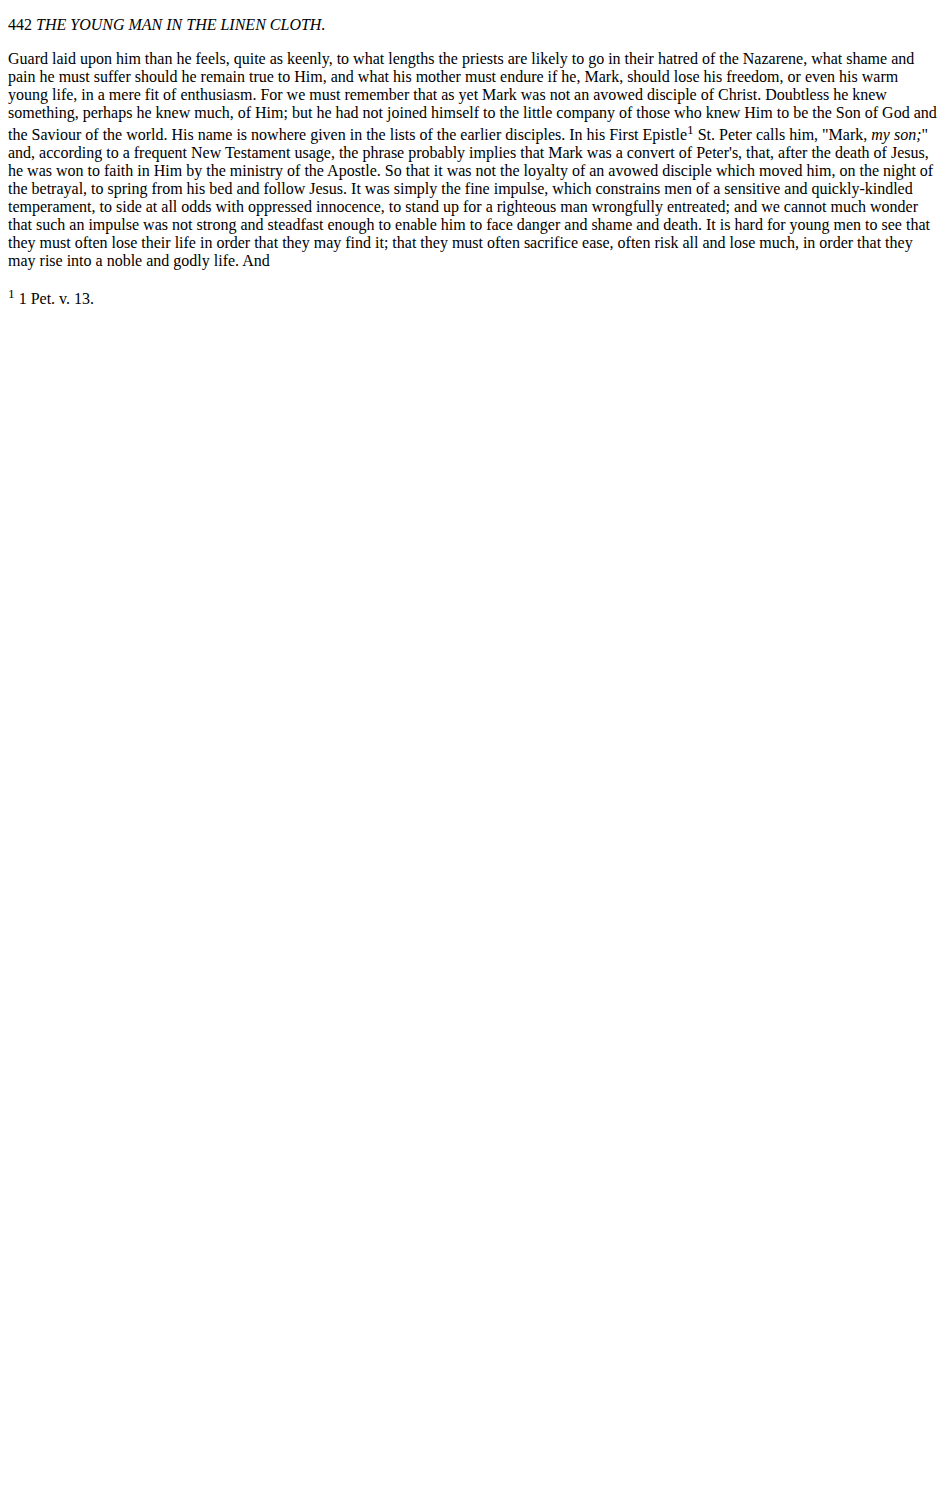442 THE YOUNG MAN IN THE LINEN CLOTH.
Guard laid upon him than he feels, quite as keenly, to what lengths the priests are likely to go in their hatred of the Nazarene, what shame and pain he must suffer should he remain true to Him, and what his mother must endure if he, Mark, should lose his freedom, or even his warm young life, in a mere fit of enthusiasm. For we must remember that as yet Mark was not an avowed disciple of Christ. Doubtless he knew something, perhaps he knew much, of Him; but he had not joined himself to the little company of those who knew Him to be the Son of God and the Saviour of the world. His name is nowhere given in the lists of the earlier disciples. In his First Epistle1 St. Peter calls him, "Mark, my son;" and, according to a frequent New Testament usage, the phrase probably implies that Mark was a convert of Peter's, that, after the death of Jesus, he was won to faith in Him by the ministry of the Apostle. So that it was not the loyalty of an avowed disciple which moved him, on the night of the betrayal, to spring from his bed and follow Jesus. It was simply the fine impulse, which constrains men of a sensitive and quickly-kindled temperament, to side at all odds with oppressed innocence, to stand up for a righteous man wrongfully entreated; and we cannot much wonder that such an impulse was not strong and steadfast enough to enable him to face danger and shame and death. It is hard for young men to see that they must often lose their life in order that they may find it; that they must often sacrifice ease, often risk all and lose much, in order that they may rise into a noble and godly life. And
1 1 Pet. v. 13.